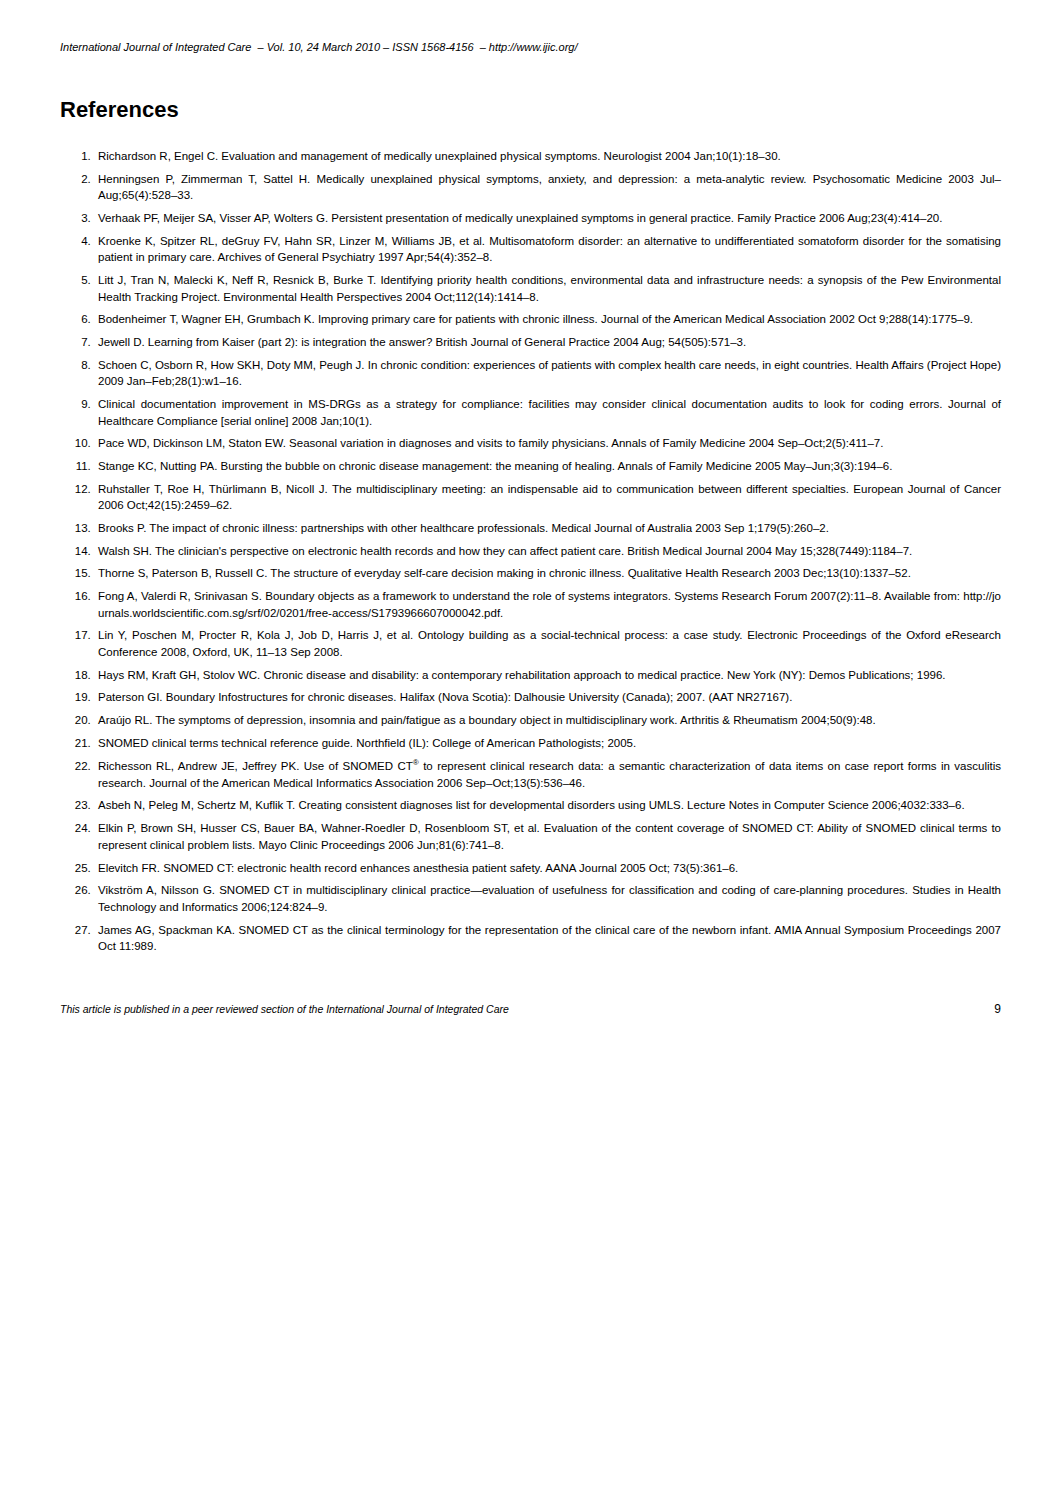International Journal of Integrated Care – Vol. 10, 24 March 2010 – ISSN 1568-4156 – http://www.ijic.org/
References
Richardson R, Engel C. Evaluation and management of medically unexplained physical symptoms. Neurologist 2004 Jan;10(1):18–30.
Henningsen P, Zimmerman T, Sattel H. Medically unexplained physical symptoms, anxiety, and depression: a meta-analytic review. Psychosomatic Medicine 2003 Jul–Aug;65(4):528–33.
Verhaak PF, Meijer SA, Visser AP, Wolters G. Persistent presentation of medically unexplained symptoms in general practice. Family Practice 2006 Aug;23(4):414–20.
Kroenke K, Spitzer RL, deGruy FV, Hahn SR, Linzer M, Williams JB, et al. Multisomatoform disorder: an alternative to undifferentiated somatoform disorder for the somatising patient in primary care. Archives of General Psychiatry 1997 Apr;54(4):352–8.
Litt J, Tran N, Malecki K, Neff R, Resnick B, Burke T. Identifying priority health conditions, environmental data and infrastructure needs: a synopsis of the Pew Environmental Health Tracking Project. Environmental Health Perspectives 2004 Oct;112(14):1414–8.
Bodenheimer T, Wagner EH, Grumbach K. Improving primary care for patients with chronic illness. Journal of the American Medical Association 2002 Oct 9;288(14):1775–9.
Jewell D. Learning from Kaiser (part 2): is integration the answer? British Journal of General Practice 2004 Aug; 54(505):571–3.
Schoen C, Osborn R, How SKH, Doty MM, Peugh J. In chronic condition: experiences of patients with complex health care needs, in eight countries. Health Affairs (Project Hope) 2009 Jan–Feb;28(1):w1–16.
Clinical documentation improvement in MS-DRGs as a strategy for compliance: facilities may consider clinical documentation audits to look for coding errors. Journal of Healthcare Compliance [serial online] 2008 Jan;10(1).
Pace WD, Dickinson LM, Staton EW. Seasonal variation in diagnoses and visits to family physicians. Annals of Family Medicine 2004 Sep–Oct;2(5):411–7.
Stange KC, Nutting PA. Bursting the bubble on chronic disease management: the meaning of healing. Annals of Family Medicine 2005 May–Jun;3(3):194–6.
Ruhstaller T, Roe H, Thürlimann B, Nicoll J. The multidisciplinary meeting: an indispensable aid to communication between different specialties. European Journal of Cancer 2006 Oct;42(15):2459–62.
Brooks P. The impact of chronic illness: partnerships with other healthcare professionals. Medical Journal of Australia 2003 Sep 1;179(5):260–2.
Walsh SH. The clinician's perspective on electronic health records and how they can affect patient care. British Medical Journal 2004 May 15;328(7449):1184–7.
Thorne S, Paterson B, Russell C. The structure of everyday self-care decision making in chronic illness. Qualitative Health Research 2003 Dec;13(10):1337–52.
Fong A, Valerdi R, Srinivasan S. Boundary objects as a framework to understand the role of systems integrators. Systems Research Forum 2007(2):11–8. Available from: http://journals.worldscientific.com.sg/srf/02/0201/free-access/S1793966607000042.pdf.
Lin Y, Poschen M, Procter R, Kola J, Job D, Harris J, et al. Ontology building as a social-technical process: a case study. Electronic Proceedings of the Oxford eResearch Conference 2008, Oxford, UK, 11–13 Sep 2008.
Hays RM, Kraft GH, Stolov WC. Chronic disease and disability: a contemporary rehabilitation approach to medical practice. New York (NY): Demos Publications; 1996.
Paterson GI. Boundary Infostructures for chronic diseases. Halifax (Nova Scotia): Dalhousie University (Canada); 2007. (AAT NR27167).
Araújo RL. The symptoms of depression, insomnia and pain/fatigue as a boundary object in multidisciplinary work. Arthritis & Rheumatism 2004;50(9):48.
SNOMED clinical terms technical reference guide. Northfield (IL): College of American Pathologists; 2005.
Richesson RL, Andrew JE, Jeffrey PK. Use of SNOMED CT® to represent clinical research data: a semantic characterization of data items on case report forms in vasculitis research. Journal of the American Medical Informatics Association 2006 Sep–Oct;13(5):536–46.
Asbeh N, Peleg M, Schertz M, Kuflik T. Creating consistent diagnoses list for developmental disorders using UMLS. Lecture Notes in Computer Science 2006;4032:333–6.
Elkin P, Brown SH, Husser CS, Bauer BA, Wahner-Roedler D, Rosenbloom ST, et al. Evaluation of the content coverage of SNOMED CT: Ability of SNOMED clinical terms to represent clinical problem lists. Mayo Clinic Proceedings 2006 Jun;81(6):741–8.
Elevitch FR. SNOMED CT: electronic health record enhances anesthesia patient safety. AANA Journal 2005 Oct; 73(5):361–6.
Vikström A, Nilsson G. SNOMED CT in multidisciplinary clinical practice—evaluation of usefulness for classification and coding of care-planning procedures. Studies in Health Technology and Informatics 2006;124:824–9.
James AG, Spackman KA. SNOMED CT as the clinical terminology for the representation of the clinical care of the newborn infant. AMIA Annual Symposium Proceedings 2007 Oct 11:989.
This article is published in a peer reviewed section of the International Journal of Integrated Care 9